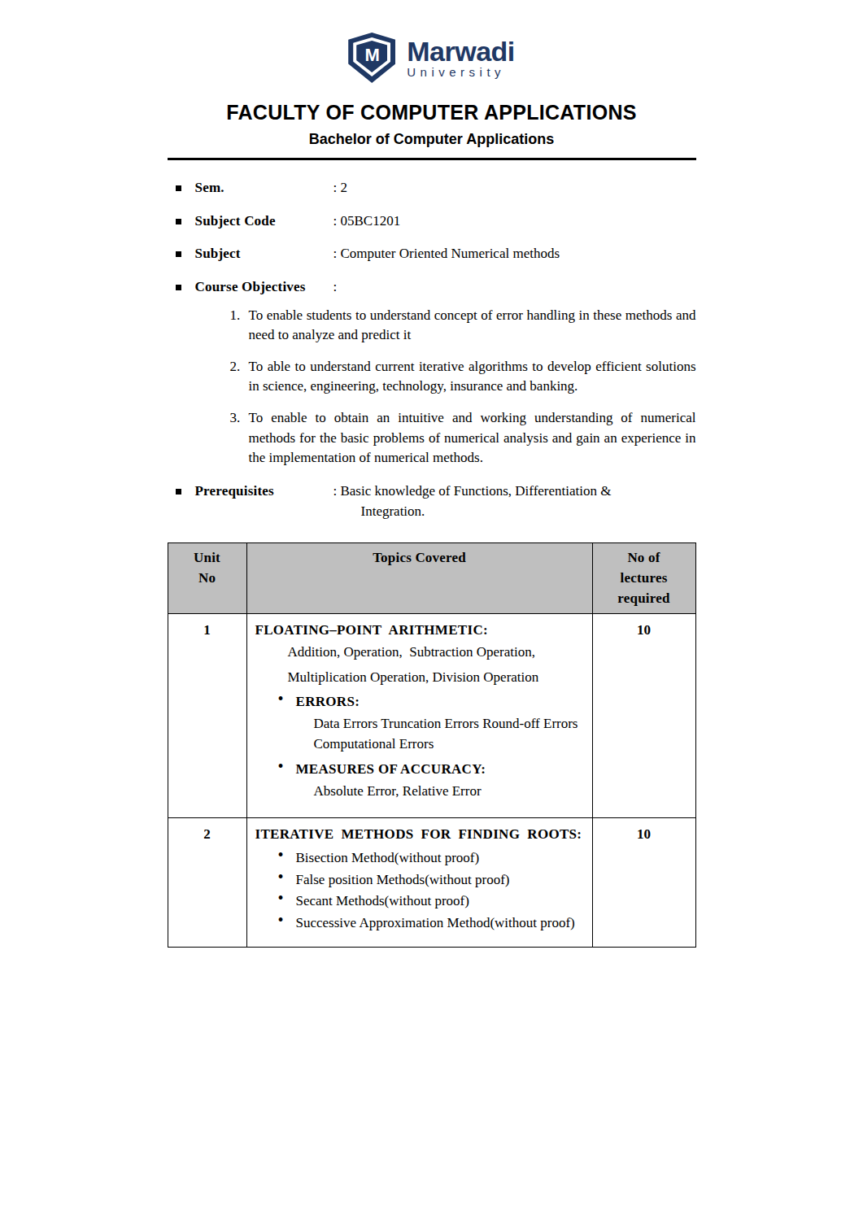M Marwadi
University
FACULTY OF COMPUTER APPLICATIONS
Bachelor of Computer Applications
Sem.: 2
Subject Code: 05BC1201
Subject: Computer Oriented Numerical methods
Course Objectives:
To enable students to understand concept of error handling in these methods and need to analyze and predict it
To able to understand current iterative algorithms to develop efficient solutions in science, engineering, technology, insurance and banking.
To enable to obtain an intuitive and working understanding of numerical methods for the basic problems of numerical analysis and gain an experience in the implementation of numerical methods.
Prerequisites: Basic knowledge of Functions, Differentiation & Integration.
| Unit No | Topics Covered | No of lectures required |
| --- | --- | --- |
| 1 | FLOATING–POINT ARITHMETIC: Addition, Operation, Subtraction Operation, Multiplication Operation, Division Operation ERRORS: Data Errors Truncation Errors Round-off Errors Computational Errors MEASURES OF ACCURACY: Absolute Error, Relative Error | 10 |
| 2 | ITERATIVE METHODS FOR FINDING ROOTS: Bisection Method(without proof) False position Methods(without proof) Secant Methods(without proof) Successive Approximation Method(without proof) | 10 |